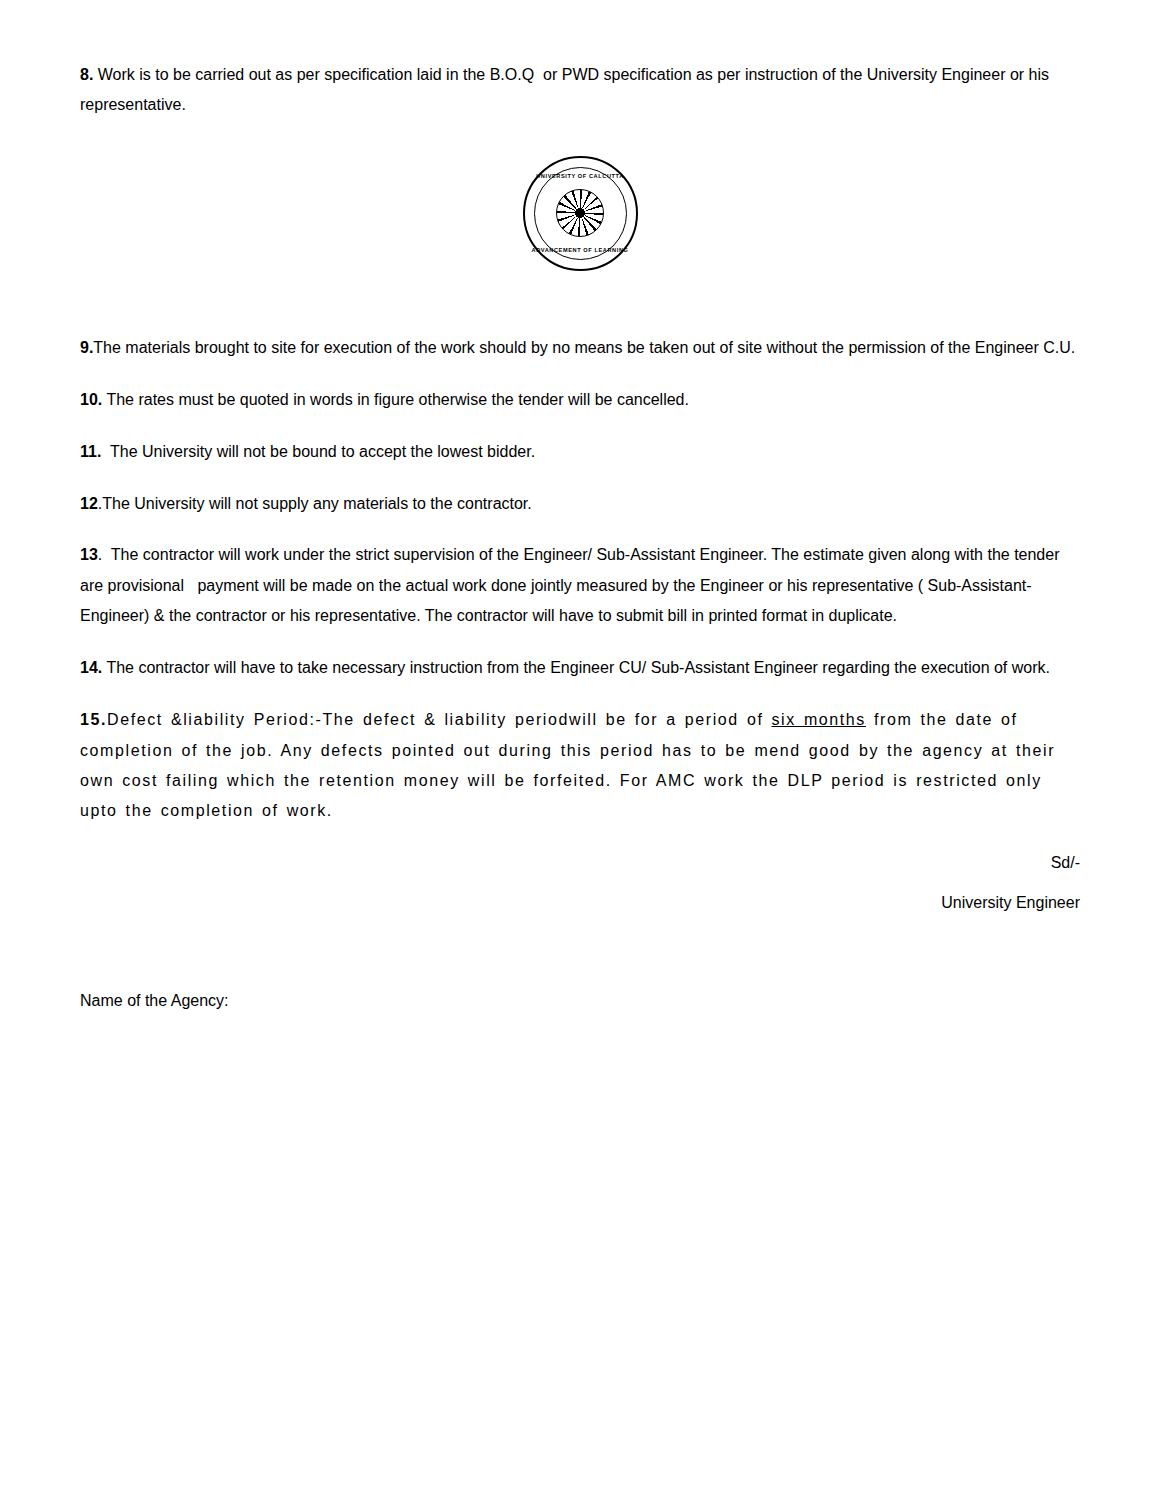8. Work is to be carried out as per specification laid in the B.O.Q or PWD specification as per instruction of the University Engineer or his representative.
University of Calcutta
Advancement of Learning
9. The materials brought to site for execution of the work should by no means be taken out of site without the permission of the Engineer C.U.
10. The rates must be quoted in words in figure otherwise the tender will be cancelled.
11. The University will not be bound to accept the lowest bidder.
12.The University will not supply any materials to the contractor.
13. The contractor will work under the strict supervision of the Engineer/ Sub-Assistant Engineer. The estimate given along with the tender are provisional payment will be made on the actual work done jointly measured by the Engineer or his representative ( Sub-Assistant- Engineer) & the contractor or his representative. The contractor will have to submit bill in printed format in duplicate.
14. The contractor will have to take necessary instruction from the Engineer CU/ Sub-Assistant Engineer regarding the execution of work.
15. Defect &liability Period:-The defect & liability periodwill be for a period of six months from the date of completion of the job. Any defects pointed out during this period has to be mend good by the agency at their own cost failing which the retention money will be forfeited. For AMC work the DLP period is restricted only upto the completion of work.
Sd/-
University Engineer
Name of the Agency: